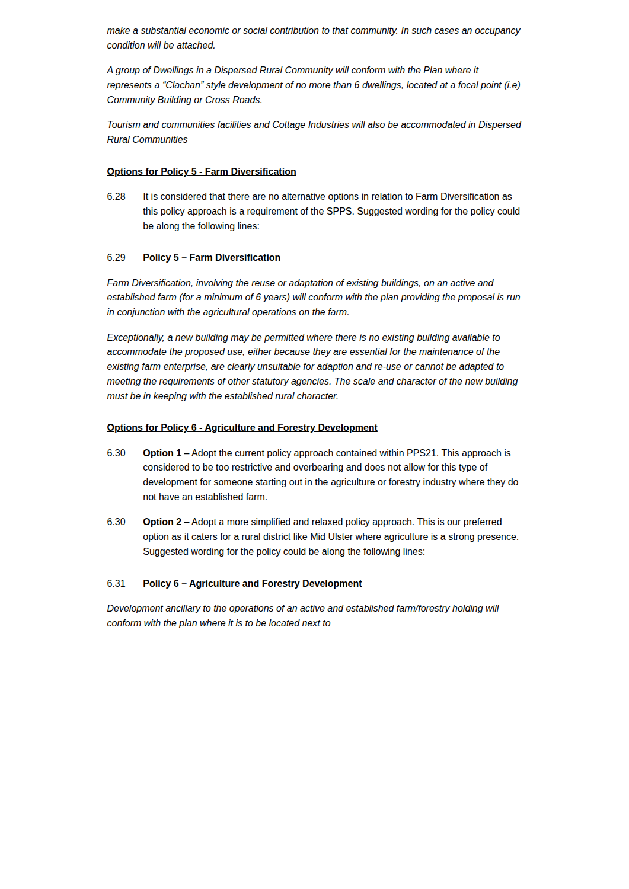make a substantial economic or social contribution to that community. In such cases an occupancy condition will be attached.
A group of Dwellings in a Dispersed Rural Community will conform with the Plan where it represents a “Clachan” style development of no more than 6 dwellings, located at a focal point (i.e) Community Building or Cross Roads.
Tourism and communities facilities and Cottage Industries will also be accommodated in Dispersed Rural Communities
Options for Policy 5 - Farm Diversification
6.28
It is considered that there are no alternative options in relation to Farm Diversification as this policy approach is a requirement of the SPPS. Suggested wording for the policy could be along the following lines:
6.29
Policy 5 – Farm Diversification
Farm Diversification, involving the reuse or adaptation of existing buildings, on an active and established farm (for a minimum of 6 years) will conform with the plan providing the proposal is run in conjunction with the agricultural operations on the farm.
Exceptionally, a new building may be permitted where there is no existing building available to accommodate the proposed use, either because they are essential for the maintenance of the existing farm enterprise, are clearly unsuitable for adaption and re-use or cannot be adapted to meeting the requirements of other statutory agencies. The scale and character of the new building must be in keeping with the established rural character.
Options for Policy 6 - Agriculture and Forestry Development
6.30
Option 1 – Adopt the current policy approach contained within PPS21. This approach is considered to be too restrictive and overbearing and does not allow for this type of development for someone starting out in the agriculture or forestry industry where they do not have an established farm.
6.30
Option 2 – Adopt a more simplified and relaxed policy approach. This is our preferred option as it caters for a rural district like Mid Ulster where agriculture is a strong presence. Suggested wording for the policy could be along the following lines:
6.31
Policy 6 – Agriculture and Forestry Development
Development ancillary to the operations of an active and established farm/forestry holding will conform with the plan where it is to be located next to